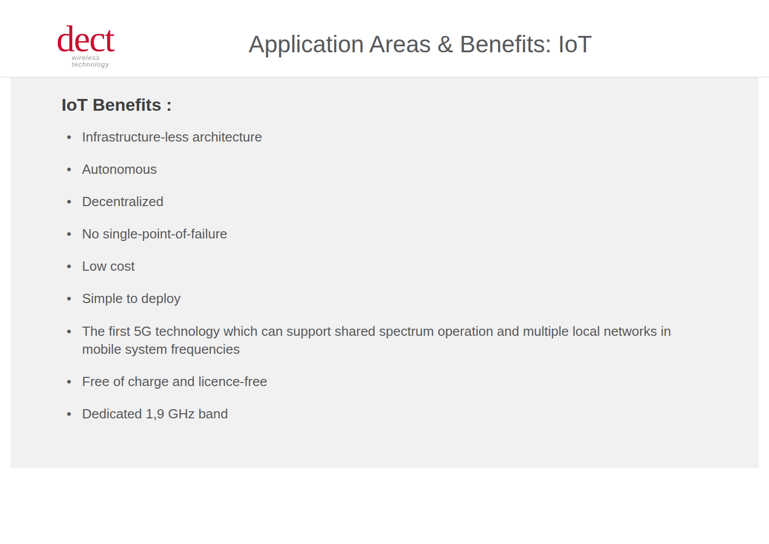dect wireless technology
Application Areas & Benefits: IoT
IoT Benefits :
Infrastructure-less architecture
Autonomous
Decentralized
No single-point-of-failure
Low cost
Simple to deploy
The first 5G technology which can support shared spectrum operation and multiple local networks in mobile system frequencies
Free of charge and licence-free
Dedicated 1,9 GHz band